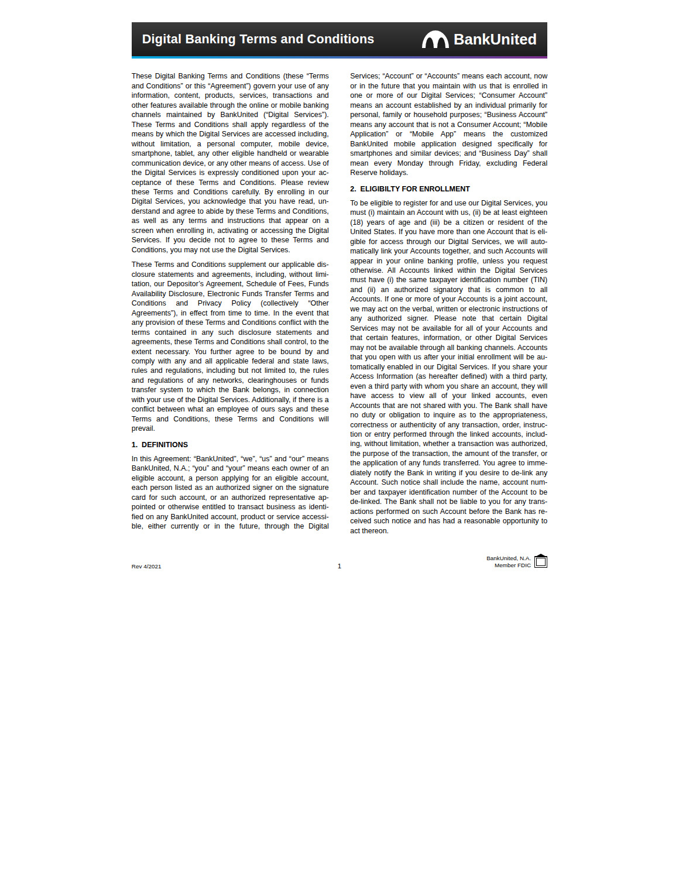Digital Banking Terms and Conditions
BankUnited
These Digital Banking Terms and Conditions (these “Terms and Conditions” or this “Agreement”) govern your use of any information, content, products, services, transactions and other features available through the online or mobile banking channels maintained by BankUnited (“Digital Services”). These Terms and Conditions shall apply regardless of the means by which the Digital Services are accessed including, without limitation, a personal computer, mobile device, smartphone, tablet, any other eligible handheld or wearable communication device, or any other means of access. Use of the Digital Services is expressly conditioned upon your acceptance of these Terms and Conditions. Please review these Terms and Conditions carefully. By enrolling in our Digital Services, you acknowledge that you have read, understand and agree to abide by these Terms and Conditions, as well as any terms and instructions that appear on a screen when enrolling in, activating or accessing the Digital Services. If you decide not to agree to these Terms and Conditions, you may not use the Digital Services.
These Terms and Conditions supplement our applicable disclosure statements and agreements, including, without limitation, our Depositor’s Agreement, Schedule of Fees, Funds Availability Disclosure, Electronic Funds Transfer Terms and Conditions and Privacy Policy (collectively “Other Agreements”), in effect from time to time. In the event that any provision of these Terms and Conditions conflict with the terms contained in any such disclosure statements and agreements, these Terms and Conditions shall control, to the extent necessary. You further agree to be bound by and comply with any and all applicable federal and state laws, rules and regulations, including but not limited to, the rules and regulations of any networks, clearinghouses or funds transfer system to which the Bank belongs, in connection with your use of the Digital Services. Additionally, if there is a conflict between what an employee of ours says and these Terms and Conditions, these Terms and Conditions will prevail.
1. DEFINITIONS
In this Agreement: “BankUnited”, “we”, “us” and “our” means BankUnited, N.A.; “you” and “your” means each owner of an eligible account, a person applying for an eligible account, each person listed as an authorized signer on the signature card for such account, or an authorized representative appointed or otherwise entitled to transact business as identified on any BankUnited account, product or service accessible, either currently or in the future, through the Digital Services; “Account” or “Accounts” means each account, now or in the future that you maintain with us that is enrolled in one or more of our Digital Services; “Consumer Account” means an account established by an individual primarily for personal, family or household purposes; “Business Account” means any account that is not a Consumer Account; “Mobile Application” or “Mobile App” means the customized BankUnited mobile application designed specifically for smartphones and similar devices; and “Business Day” shall mean every Monday through Friday, excluding Federal Reserve holidays.
2. ELIGIBILTY FOR ENROLLMENT
To be eligible to register for and use our Digital Services, you must (i) maintain an Account with us, (ii) be at least eighteen (18) years of age and (iii) be a citizen or resident of the United States. If you have more than one Account that is eligible for access through our Digital Services, we will automatically link your Accounts together, and such Accounts will appear in your online banking profile, unless you request otherwise. All Accounts linked within the Digital Services must have (i) the same taxpayer identification number (TIN) and (ii) an authorized signatory that is common to all Accounts. If one or more of your Accounts is a joint account, we may act on the verbal, written or electronic instructions of any authorized signer. Please note that certain Digital Services may not be available for all of your Accounts and that certain features, information, or other Digital Services may not be available through all banking channels. Accounts that you open with us after your initial enrollment will be automatically enabled in our Digital Services. If you share your Access Information (as hereafter defined) with a third party, even a third party with whom you share an account, they will have access to view all of your linked accounts, even Accounts that are not shared with you. The Bank shall have no duty or obligation to inquire as to the appropriateness, correctness or authenticity of any transaction, order, instruction or entry performed through the linked accounts, including, without limitation, whether a transaction was authorized, the purpose of the transaction, the amount of the transfer, or the application of any funds transferred. You agree to immediately notify the Bank in writing if you desire to de-link any Account. Such notice shall include the name, account number and taxpayer identification number of the Account to be de-linked. The Bank shall not be liable to you for any transactions performed on such Account before the Bank has received such notice and has had a reasonable opportunity to act thereon.
Rev 4/2021
1
BankUnited, N.A.
Member FDIC